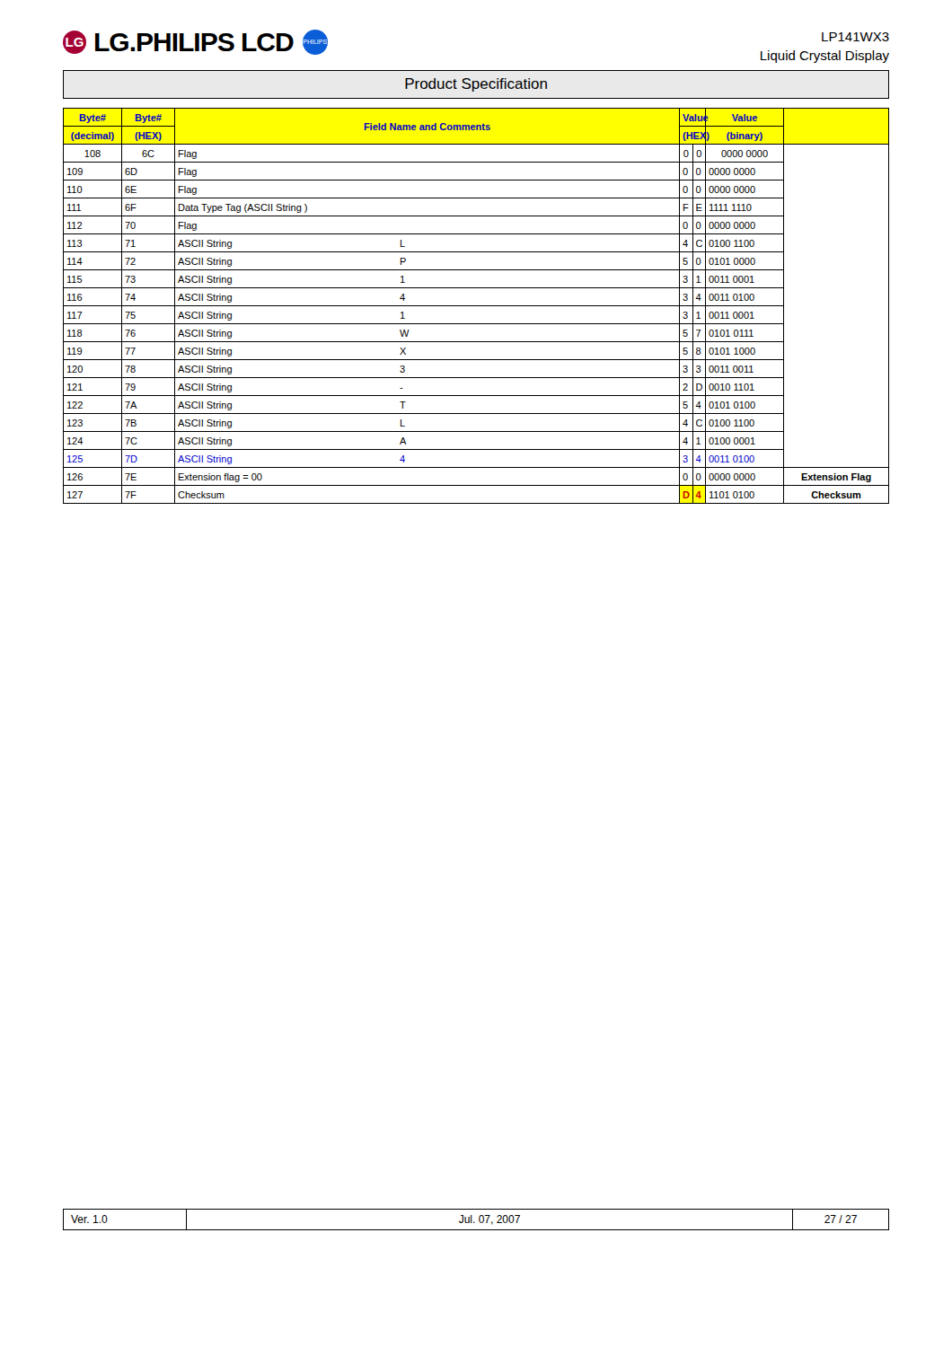LG LG.PHILIPS LCD PHILIPS
LP141WX3
Liquid Crystal Display
Product Specification
| Byte# | Byte# | Field Name and Comments | Value | Value | |
| --- | --- | --- | --- | --- | --- |
| (decimal) | (HEX) | (HEX) | (binary) |
| 108 | 6C | Flag | 0 | 0 | 0000 0000 | |
| 109 | 6D | Flag | 0 | 0 | 0000 0000 |
| 110 | 6E | Flag | 0 | 0 | 0000 0000 |
| 111 | 6F | Data Type Tag (ASCII String ) | F | E | 1111 1110 |
| 112 | 70 | Flag | 0 | 0 | 0000 0000 |
| 113 | 71 | ASCII String L | 4 | C | 0100 1100 |
| 114 | 72 | ASCII String P | 5 | 0 | 0101 0000 |
| 115 | 73 | ASCII String 1 | 3 | 1 | 0011 0001 |
| 116 | 74 | ASCII String 4 | 3 | 4 | 0011 0100 |
| 117 | 75 | ASCII String 1 | 3 | 1 | 0011 0001 |
| 118 | 76 | ASCII String W | 5 | 7 | 0101 0111 |
| 119 | 77 | ASCII String X | 5 | 8 | 0101 1000 |
| 120 | 78 | ASCII String 3 | 3 | 3 | 0011 0011 |
| 121 | 79 | ASCII String - | 2 | D | 0010 1101 |
| 122 | 7A | ASCII String T | 5 | 4 | 0101 0100 |
| 123 | 7B | ASCII String L | 4 | C | 0100 1100 |
| 124 | 7C | ASCII String A | 4 | 1 | 0100 0001 |
| 125 | 7D | ASCII String 4 | 3 | 4 | 0011 0100 |
| 126 | 7E | Extension flag = 00 | 0 | 0 | 0000 0000 | Extension Flag |
| 127 | 7F | Checksum | D | 4 | 1101 0100 | Checksum |
| Ver. 1.0 | Jul. 07, 2007 | 27 / 27 |